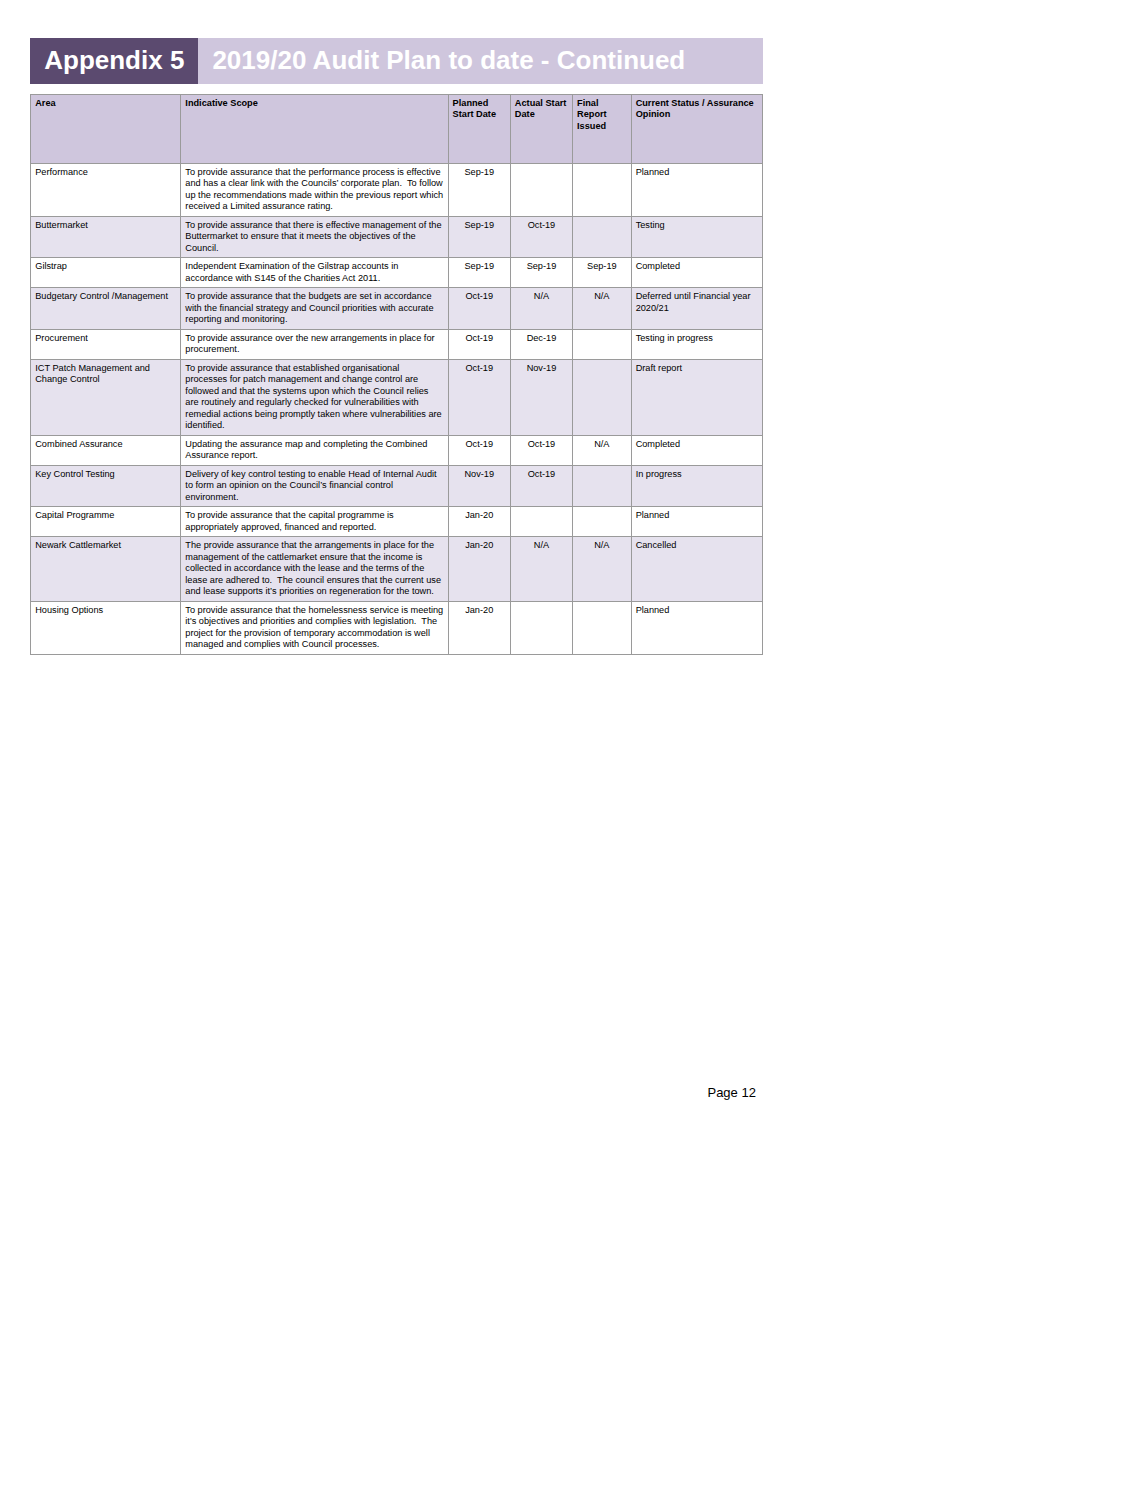Appendix 5
2019/20 Audit Plan to date - Continued
| Area | Indicative Scope | Planned Start Date | Actual Start Date | Final Report Issued | Current Status / Assurance Opinion |
| --- | --- | --- | --- | --- | --- |
| Performance | To provide assurance that the performance process is effective and has a clear link with the Councils’ corporate plan. To follow up the recommendations made within the previous report which received a Limited assurance rating. | Sep-19 | | | Planned |
| Buttermarket | To provide assurance that there is effective management of the Buttermarket to ensure that it meets the objectives of the Council. | Sep-19 | Oct-19 | | Testing |
| Gilstrap | Independent Examination of the Gilstrap accounts in accordance with S145 of the Charities Act 2011. | Sep-19 | Sep-19 | Sep-19 | Completed |
| Budgetary Control /Management | To provide assurance that the budgets are set in accordance with the financial strategy and Council priorities with accurate reporting and monitoring. | Oct-19 | N/A | N/A | Deferred until Financial year 2020/21 |
| Procurement | To provide assurance over the new arrangements in place for procurement. | Oct-19 | Dec-19 | | Testing in progress |
| ICT Patch Management and Change Control | To provide assurance that established organisational processes for patch management and change control are followed and that the systems upon which the Council relies are routinely and regularly checked for vulnerabilities with remedial actions being promptly taken where vulnerabilities are identified. | Oct-19 | Nov-19 | | Draft report |
| Combined Assurance | Updating the assurance map and completing the Combined Assurance report. | Oct-19 | Oct-19 | N/A | Completed |
| Key Control Testing | Delivery of key control testing to enable Head of Internal Audit to form an opinion on the Council’s financial control environment. | Nov-19 | Oct-19 | | In progress |
| Capital Programme | To provide assurance that the capital programme is appropriately approved, financed and reported. | Jan-20 | | | Planned |
| Newark Cattlemarket | The provide assurance that the arrangements in place for the management of the cattlemarket ensure that the income is collected in accordance with the lease and the terms of the lease are adhered to. The council ensures that the current use and lease supports it’s priorities on regeneration for the town. | Jan-20 | N/A | N/A | Cancelled |
| Housing Options | To provide assurance that the homelessness service is meeting it's objectives and priorities and complies with legislation. The project for the provision of temporary accommodation is well managed and complies with Council processes. | Jan-20 | | | Planned |
Page 12